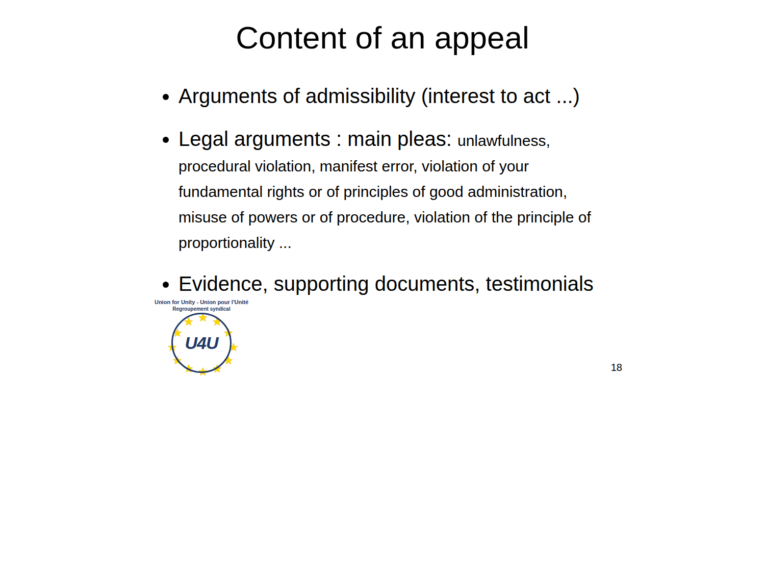Content of an appeal
Arguments of admissibility (interest to act ...)
Legal arguments : main pleas: unlawfulness, procedural violation, manifest error, violation of your fundamental rights or of principles of good administration, misuse of powers or of procedure, violation of the principle of proportionality ...
Evidence, supporting documents, testimonials
Union for Unity - Union pour l'Unité
Regroupement syndical
★ ★ ★ ★ ★ ★ ★ ★ ★ ★ ★ ★
U4U
18